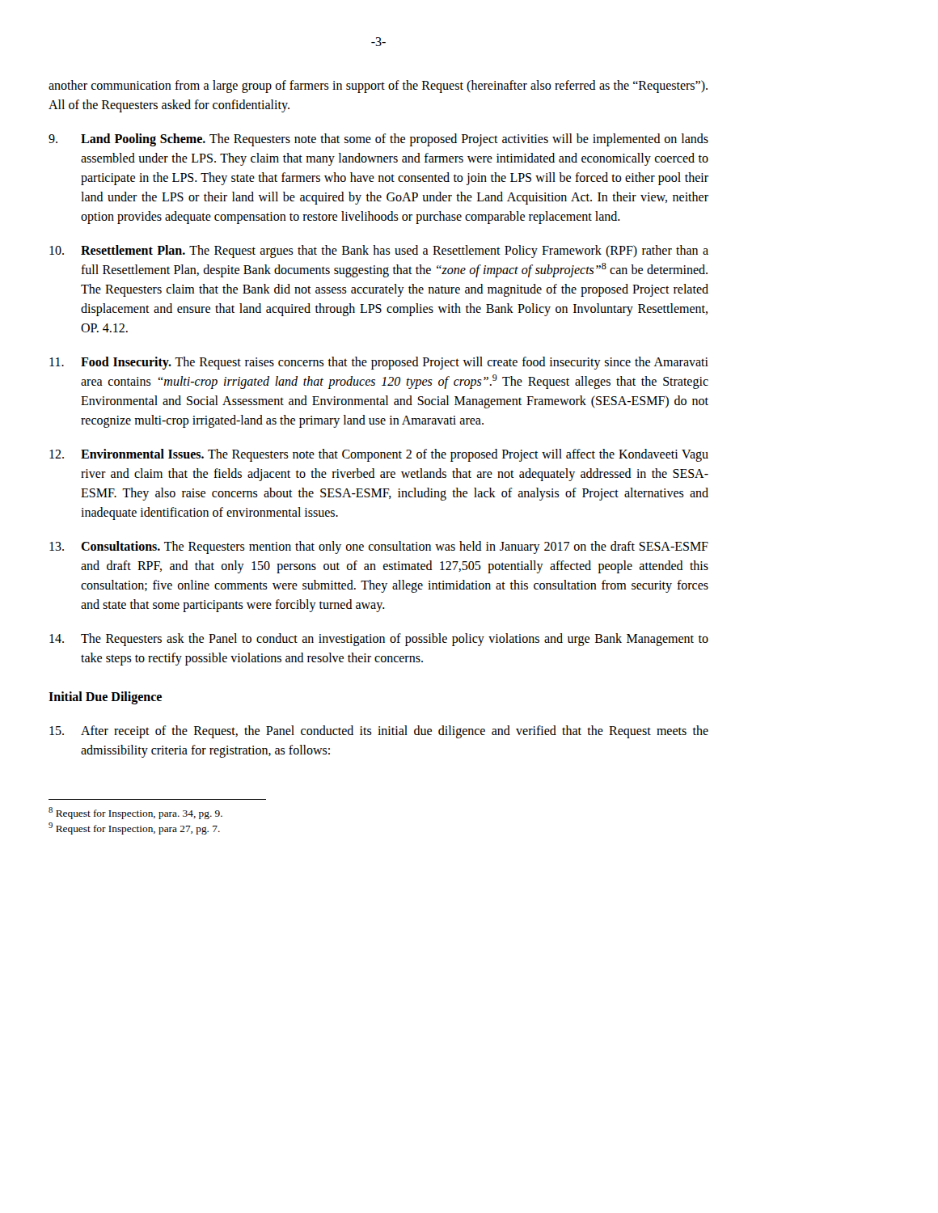-3-
another communication from a large group of farmers in support of the Request (hereinafter also referred as the “Requesters”). All of the Requesters asked for confidentiality.
9.
Land Pooling Scheme. The Requesters note that some of the proposed Project activities will be implemented on lands assembled under the LPS. They claim that many landowners and farmers were intimidated and economically coerced to participate in the LPS. They state that farmers who have not consented to join the LPS will be forced to either pool their land under the LPS or their land will be acquired by the GoAP under the Land Acquisition Act. In their view, neither option provides adequate compensation to restore livelihoods or purchase comparable replacement land.
10.
Resettlement Plan. The Request argues that the Bank has used a Resettlement Policy Framework (RPF) rather than a full Resettlement Plan, despite Bank documents suggesting that the “zone of impact of subprojects”8 can be determined. The Requesters claim that the Bank did not assess accurately the nature and magnitude of the proposed Project related displacement and ensure that land acquired through LPS complies with the Bank Policy on Involuntary Resettlement, OP. 4.12.
11.
Food Insecurity. The Request raises concerns that the proposed Project will create food insecurity since the Amaravati area contains “multi-crop irrigated land that produces 120 types of crops”.9 The Request alleges that the Strategic Environmental and Social Assessment and Environmental and Social Management Framework (SESA-ESMF) do not recognize multi-crop irrigated-land as the primary land use in Amaravati area.
12.
Environmental Issues. The Requesters note that Component 2 of the proposed Project will affect the Kondaveeti Vagu river and claim that the fields adjacent to the riverbed are wetlands that are not adequately addressed in the SESA-ESMF. They also raise concerns about the SESA-ESMF, including the lack of analysis of Project alternatives and inadequate identification of environmental issues.
13.
Consultations. The Requesters mention that only one consultation was held in January 2017 on the draft SESA-ESMF and draft RPF, and that only 150 persons out of an estimated 127,505 potentially affected people attended this consultation; five online comments were submitted. They allege intimidation at this consultation from security forces and state that some participants were forcibly turned away.
14.
The Requesters ask the Panel to conduct an investigation of possible policy violations and urge Bank Management to take steps to rectify possible violations and resolve their concerns.
Initial Due Diligence
15.
After receipt of the Request, the Panel conducted its initial due diligence and verified that the Request meets the admissibility criteria for registration, as follows:
8 Request for Inspection, para. 34, pg. 9.
9 Request for Inspection, para 27, pg. 7.